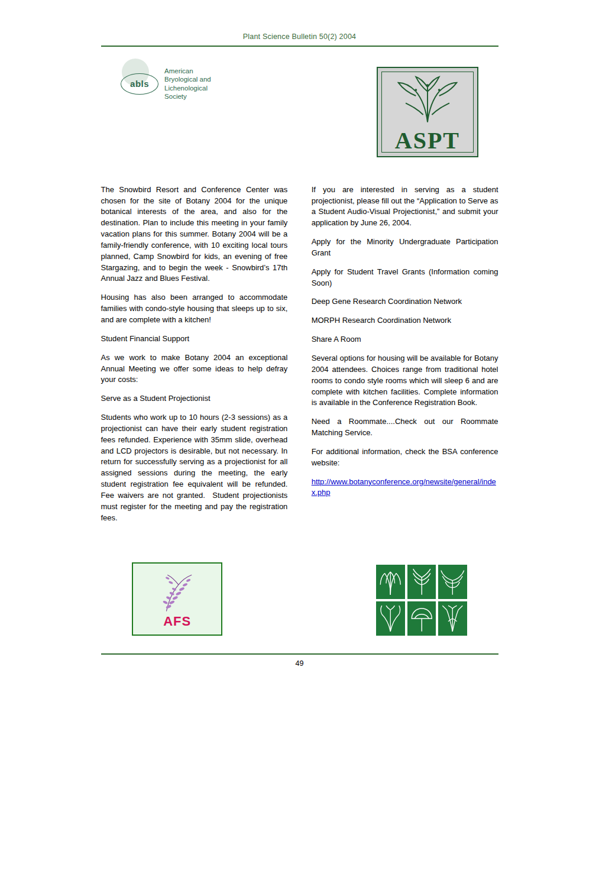Plant Science Bulletin 50(2) 2004
abls
American
Bryological and
Lichenological
Society
ASPT
The Snowbird Resort and Conference Center was chosen for the site of Botany 2004 for the unique botanical interests of the area, and also for the destination. Plan to include this meeting in your family vacation plans for this summer. Botany 2004 will be a family-friendly conference, with 10 exciting local tours planned, Camp Snowbird for kids, an evening of free Stargazing, and to begin the week - Snowbird’s 17th Annual Jazz and Blues Festival.
Housing has also been arranged to accommodate families with condo-style housing that sleeps up to six, and are complete with a kitchen!
Student Financial Support
As we work to make Botany 2004 an exceptional Annual Meeting we offer some ideas to help defray your costs:
Serve as a Student Projectionist
Students who work up to 10 hours (2-3 sessions) as a projectionist can have their early student registration fees refunded. Experience with 35mm slide, overhead and LCD projectors is desirable, but not necessary. In return for successfully serving as a projectionist for all assigned sessions during the meeting, the early student registration fee equivalent will be refunded. Fee waivers are not granted. Student projectionists must register for the meeting and pay the registration fees.
If you are interested in serving as a student projectionist, please fill out the “Application to Serve as a Student Audio-Visual Projectionist,” and submit your application by June 26, 2004.
Apply for the Minority Undergraduate Participation Grant
Apply for Student Travel Grants (Information coming Soon)
Deep Gene Research Coordination Network
MORPH Research Coordination Network
Share A Room
Several options for housing will be available for Botany 2004 attendees. Choices range from traditional hotel rooms to condo style rooms which will sleep 6 and are complete with kitchen facilities. Complete information is available in the Conference Registration Book.
Need a Roommate....Check out our Roommate Matching Service.
For additional information, check the BSA conference website:
http://www.botanyconference.org/newsite/general/index.php
AFS
49